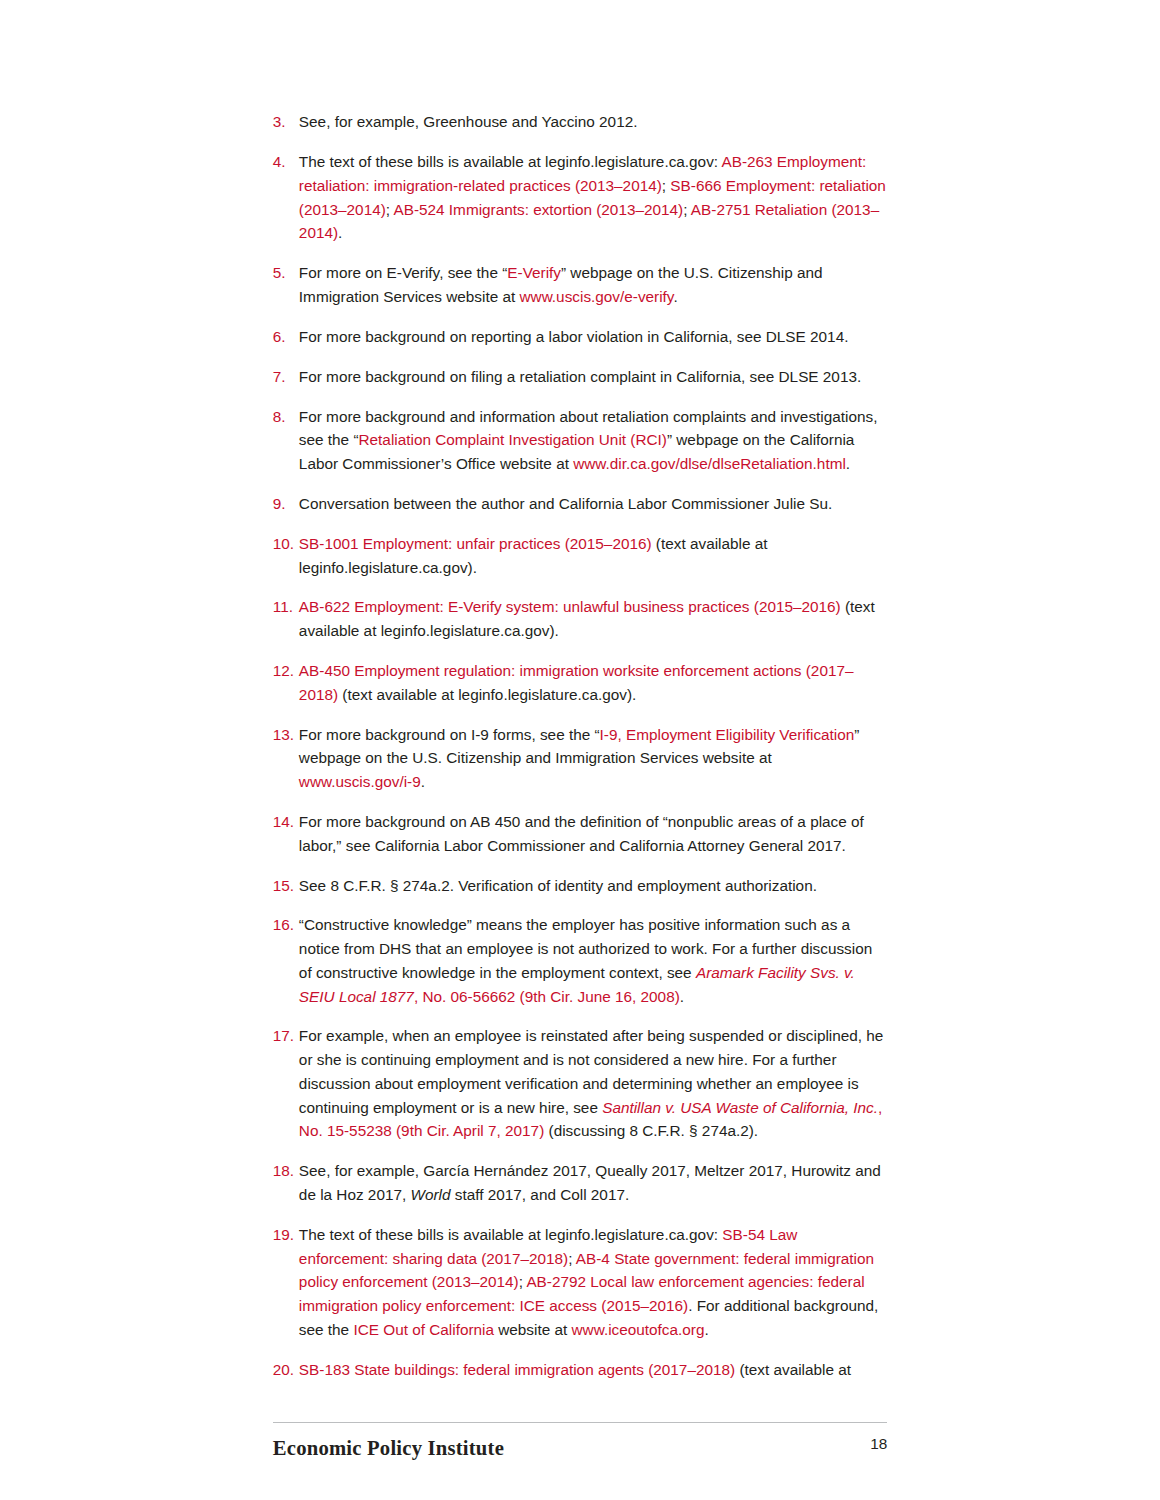3. See, for example, Greenhouse and Yaccino 2012.
4. The text of these bills is available at leginfo.legislature.ca.gov: AB-263 Employment: retaliation: immigration-related practices (2013–2014); SB-666 Employment: retaliation (2013–2014); AB-524 Immigrants: extortion (2013–2014); AB-2751 Retaliation (2013–2014).
5. For more on E-Verify, see the “E-Verify” webpage on the U.S. Citizenship and Immigration Services website at www.uscis.gov/e-verify.
6. For more background on reporting a labor violation in California, see DLSE 2014.
7. For more background on filing a retaliation complaint in California, see DLSE 2013.
8. For more background and information about retaliation complaints and investigations, see the “Retaliation Complaint Investigation Unit (RCI)” webpage on the California Labor Commissioner’s Office website at www.dir.ca.gov/dlse/dlseRetaliation.html.
9. Conversation between the author and California Labor Commissioner Julie Su.
10. SB-1001 Employment: unfair practices (2015–2016) (text available at leginfo.legislature.ca.gov).
11. AB-622 Employment: E-Verify system: unlawful business practices (2015–2016) (text available at leginfo.legislature.ca.gov).
12. AB-450 Employment regulation: immigration worksite enforcement actions (2017–2018) (text available at leginfo.legislature.ca.gov).
13. For more background on I-9 forms, see the “I-9, Employment Eligibility Verification” webpage on the U.S. Citizenship and Immigration Services website at www.uscis.gov/i-9.
14. For more background on AB 450 and the definition of “nonpublic areas of a place of labor,” see California Labor Commissioner and California Attorney General 2017.
15. See 8 C.F.R. § 274a.2. Verification of identity and employment authorization.
16. “Constructive knowledge” means the employer has positive information such as a notice from DHS that an employee is not authorized to work. For a further discussion of constructive knowledge in the employment context, see Aramark Facility Svs. v. SEIU Local 1877, No. 06-56662 (9th Cir. June 16, 2008).
17. For example, when an employee is reinstated after being suspended or disciplined, he or she is continuing employment and is not considered a new hire. For a further discussion about employment verification and determining whether an employee is continuing employment or is a new hire, see Santillan v. USA Waste of California, Inc., No. 15-55238 (9th Cir. April 7, 2017) (discussing 8 C.F.R. § 274a.2).
18. See, for example, García Hernández 2017, Queally 2017, Meltzer 2017, Hurowitz and de la Hoz 2017, World staff 2017, and Coll 2017.
19. The text of these bills is available at leginfo.legislature.ca.gov: SB-54 Law enforcement: sharing data (2017–2018); AB-4 State government: federal immigration policy enforcement (2013–2014); AB-2792 Local law enforcement agencies: federal immigration policy enforcement: ICE access (2015–2016). For additional background, see the ICE Out of California website at www.iceoutofca.org.
20. SB-183 State buildings: federal immigration agents (2017–2018) (text available at
Economic Policy Institute
18